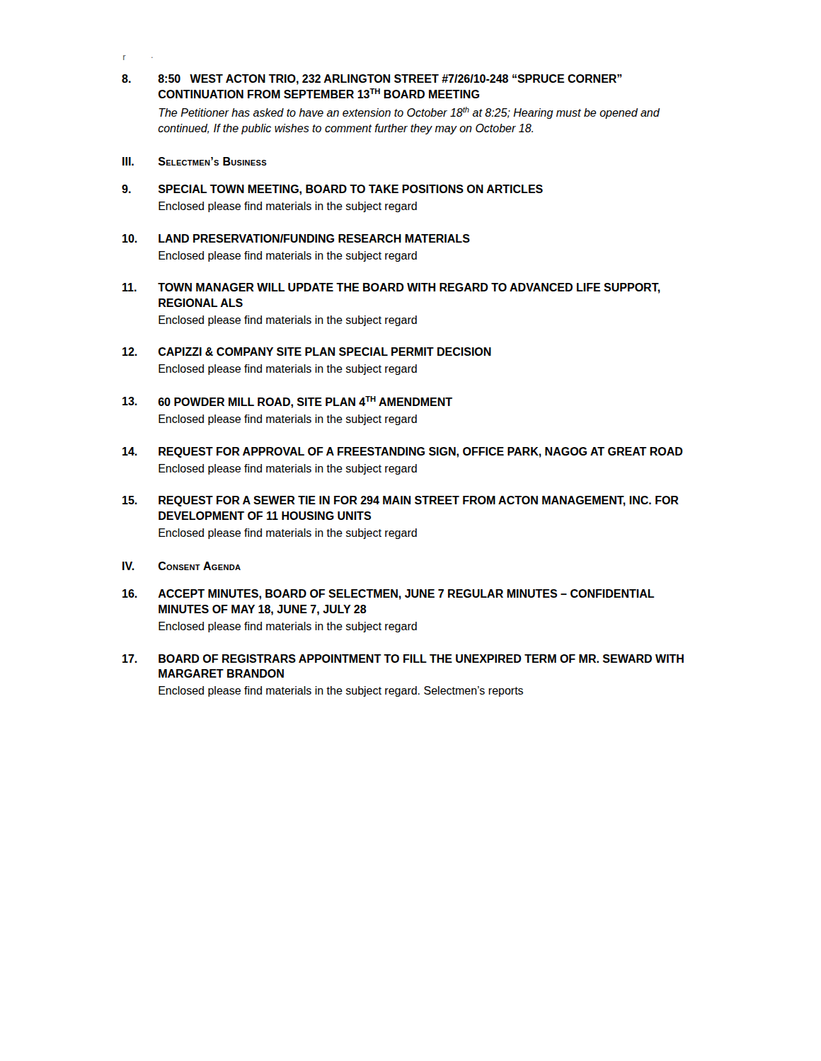r .
8.
8:50 WEST ACTON TRIO, 232 ARLINGTON STREET #7/26/10-248 “SPRUCE CORNER” CONTINUATION FROM SEPTEMBER 13TH BOARD MEETING
The Petitioner has asked to have an extension to October 18th at 8:25; Hearing must be opened and continued, If the public wishes to comment further they may on October 18.
III. Selectmen’s Business
9.
SPECIAL TOWN MEETING, BOARD TO TAKE POSITIONS ON ARTICLES
Enclosed please find materials in the subject regard
10.
LAND PRESERVATION/FUNDING RESEARCH MATERIALS
Enclosed please find materials in the subject regard
11.
TOWN MANAGER WILL UPDATE THE BOARD WITH REGARD TO ADVANCED LIFE SUPPORT, REGIONAL ALS
Enclosed please find materials in the subject regard
12.
CAPIZZI & COMPANY SITE PLAN SPECIAL PERMIT DECISION
Enclosed please find materials in the subject regard
13.
60 POWDER MILL ROAD, SITE PLAN 4TH AMENDMENT
Enclosed please find materials in the subject regard
14.
REQUEST FOR APPROVAL OF A FREESTANDING SIGN, OFFICE PARK, NAGOG AT GREAT ROAD
Enclosed please find materials in the subject regard
15.
REQUEST FOR A SEWER TIE IN FOR 294 MAIN STREET FROM ACTON MANAGEMENT, INC. FOR DEVELOPMENT OF 11 HOUSING UNITS
Enclosed please find materials in the subject regard
IV. Consent Agenda
16.
ACCEPT MINUTES, BOARD OF SELECTMEN, JUNE 7 REGULAR MINUTES – CONFIDENTIAL MINUTES OF MAY 18, JUNE 7, JULY 28
Enclosed please find materials in the subject regard
17.
BOARD OF REGISTRARS APPOINTMENT TO FILL THE UNEXPIRED TERM OF MR. SEWARD WITH MARGARET BRANDON
Enclosed please find materials in the subject regard. Selectmen’s reports